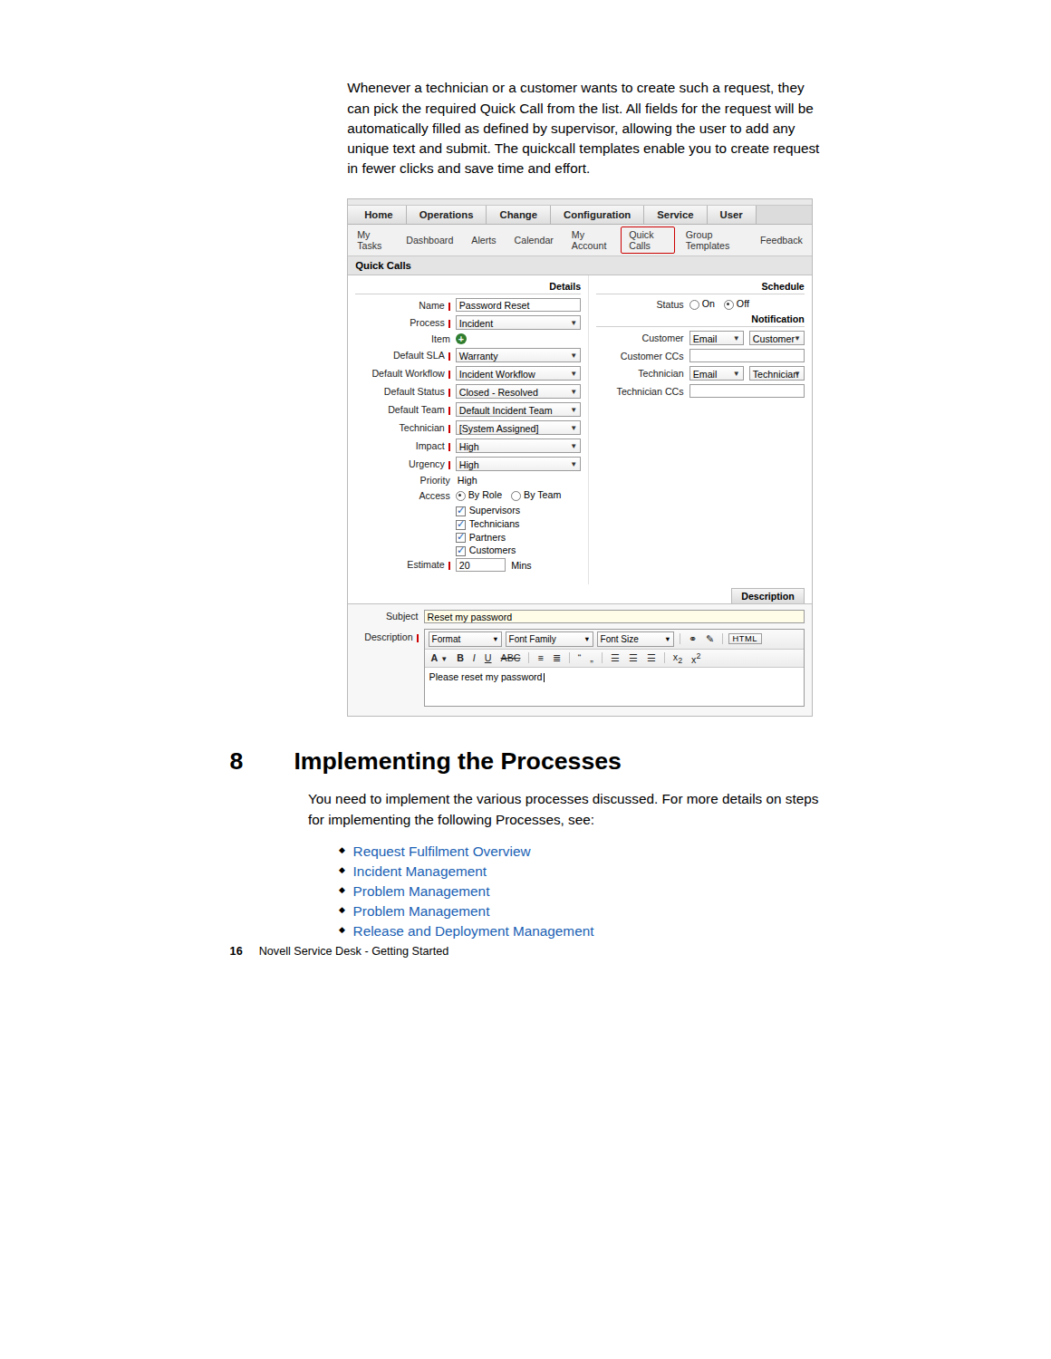Whenever a technician or a customer wants to create such a request, they can pick the required Quick Call from the list. All fields for the request will be automatically filled as defined by supervisor, allowing the user to add any unique text and submit. The quickcall templates enable you to create request in fewer clicks and save time and effort.
Home
Operations
Change
Configuration
Service
User
My Tasks
Dashboard
Alerts
Calendar
My Account
Quick Calls
Group Templates
Feedback
Quick Calls
Details
Name
Password Reset
Process
Incident
Item
+
Default SLA
Warranty
Default Workflow
Incident Workflow
Default Status
Closed - Resolved
Default Team
Default Incident Team
Technician
[System Assigned]
Impact
High
Urgency
High
Priority
High
Access
By Role By Team
Supervisors
Technicians
Partners
Customers
Estimate
20 Mins
Schedule
Status
On Off
Notification
Customer
Email
Customer
Customer CCs
Technician
Email
Technician
Technician CCs
Description
Subject
Reset my password
Description
Format
Font Family
Font Size
⚭
✎
HTML
A ▼
B
I
U
ABC
≡
≣
“
„
☰
☰
☰
x2
x2
Please reset my password
8 Implementing the Processes
You need to implement the various processes discussed. For more details on steps for implementing the following Processes, see:
Request Fulfilment Overview
Incident Management
Problem Management
Problem Management
Release and Deployment Management
16 Novell Service Desk - Getting Started